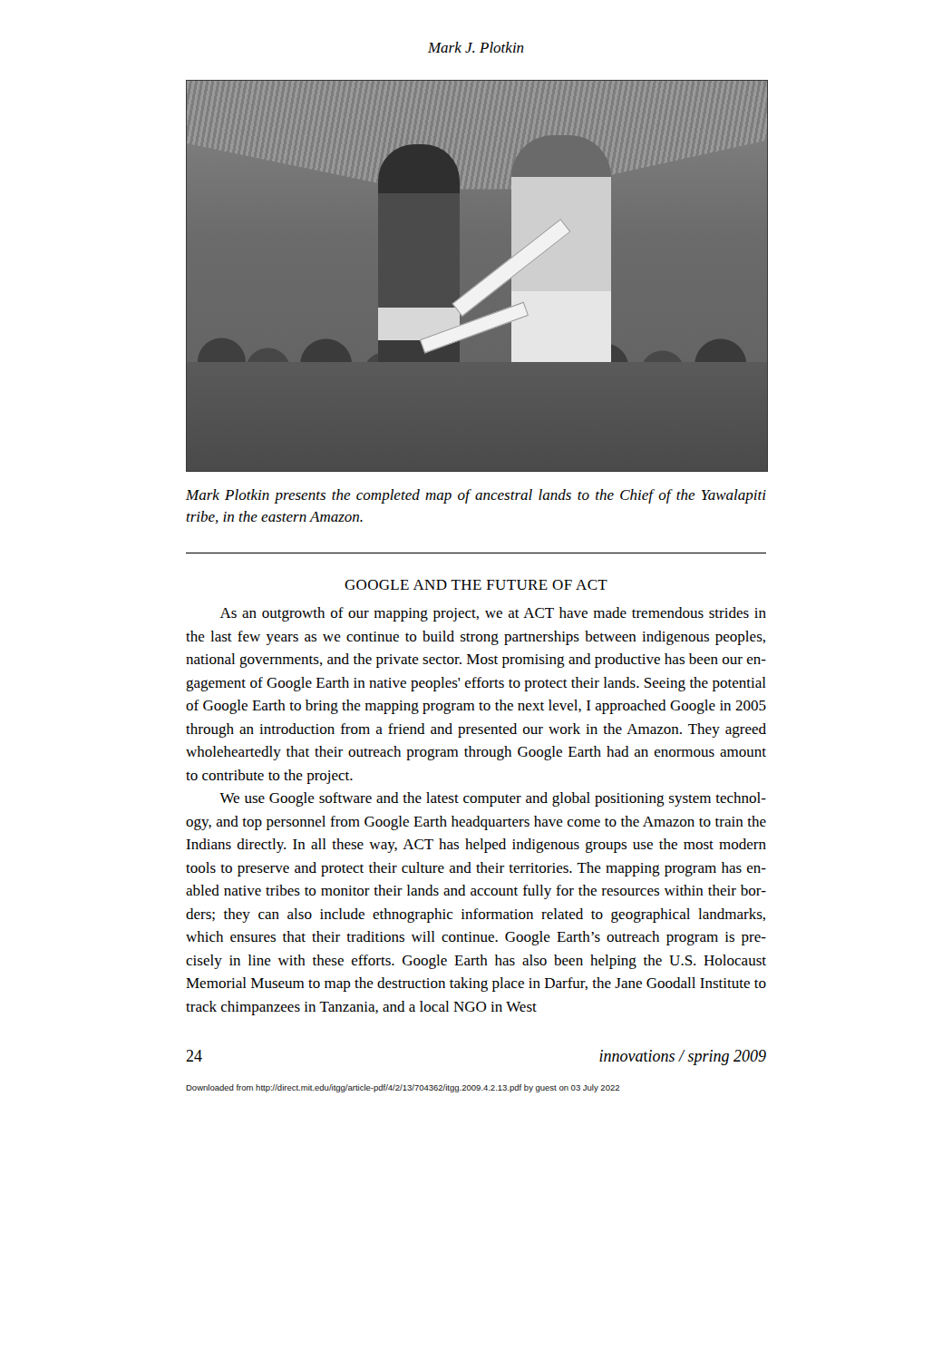Mark J. Plotkin
Mark Plotkin presents the completed map of ancestral lands to the Chief of the Yawalapiti tribe, in the eastern Amazon.
GOOGLE AND THE FUTURE OF ACT
As an outgrowth of our mapping project, we at ACT have made tremendous strides in the last few years as we continue to build strong partnerships between indigenous peoples, national governments, and the private sector. Most promising and productive has been our engagement of Google Earth in native peoples' efforts to protect their lands. Seeing the potential of Google Earth to bring the mapping program to the next level, I approached Google in 2005 through an introduction from a friend and presented our work in the Amazon. They agreed wholeheartedly that their outreach program through Google Earth had an enormous amount to contribute to the project.
We use Google software and the latest computer and global positioning system technology, and top personnel from Google Earth headquarters have come to the Amazon to train the Indians directly. In all these way, ACT has helped indigenous groups use the most modern tools to preserve and protect their culture and their territories. The mapping program has enabled native tribes to monitor their lands and account fully for the resources within their borders; they can also include ethnographic information related to geographical landmarks, which ensures that their traditions will continue. Google Earth’s outreach program is precisely in line with these efforts. Google Earth has also been helping the U.S. Holocaust Memorial Museum to map the destruction taking place in Darfur, the Jane Goodall Institute to track chimpanzees in Tanzania, and a local NGO in West
24 innovations / spring 2009
Downloaded from http://direct.mit.edu/itgg/article-pdf/4/2/13/704362/itgg.2009.4.2.13.pdf by guest on 03 July 2022